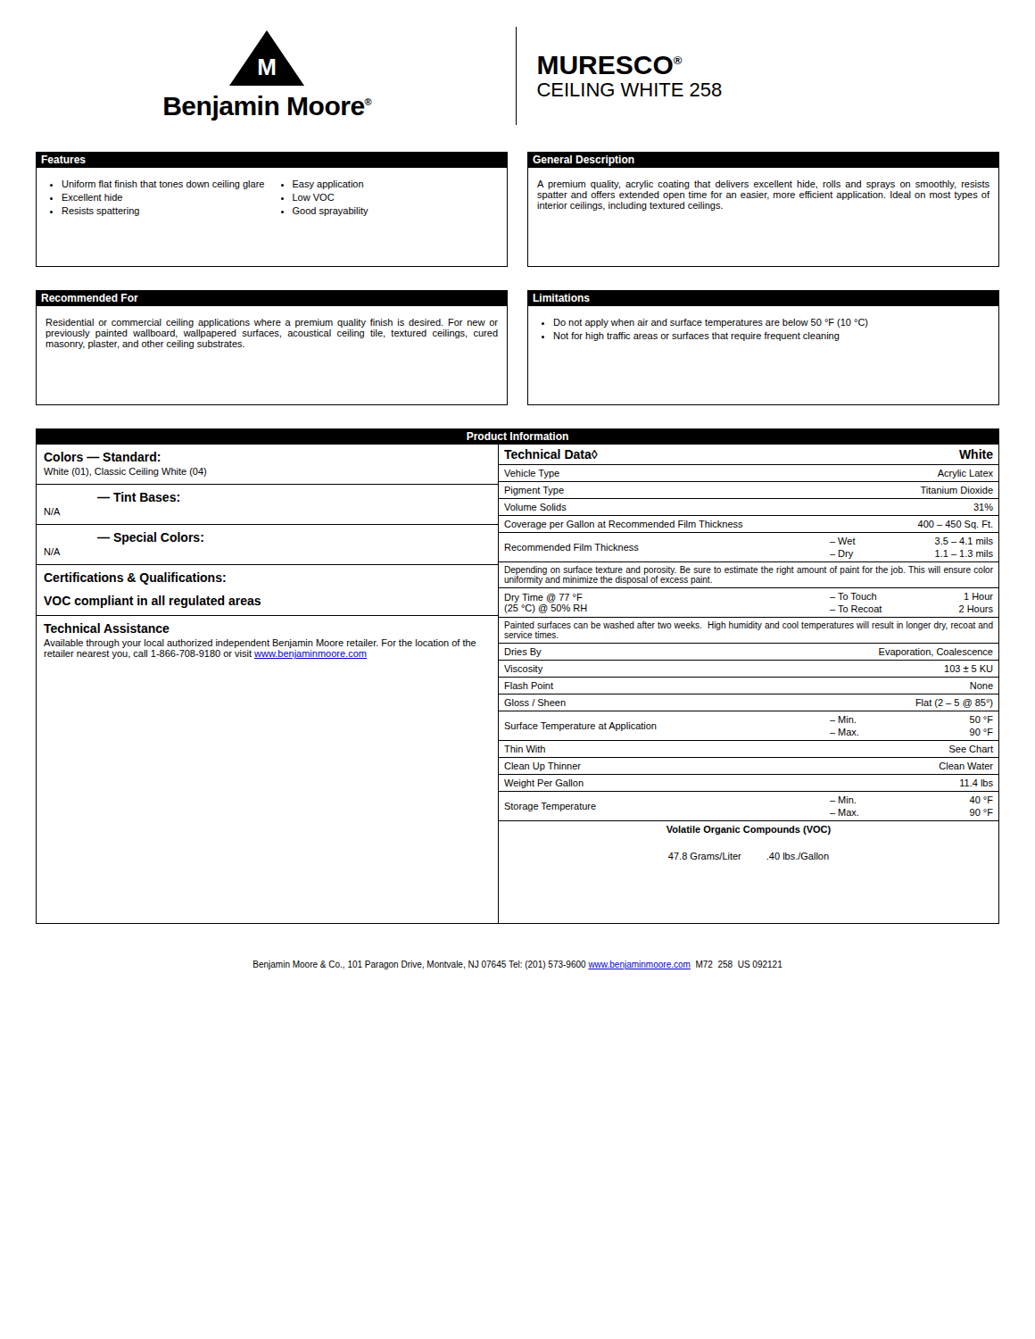Benjamin Moore®
MURESCO®
CEILING WHITE 258
Features
Uniform flat finish that tones down ceiling glare
Excellent hide
Resists spattering
Easy application
Low VOC
Good sprayability
General Description
A premium quality, acrylic coating that delivers excellent hide, rolls and sprays on smoothly, resists spatter and offers extended open time for an easier, more efficient application. Ideal on most types of interior ceilings, including textured ceilings.
Recommended For
Residential or commercial ceiling applications where a premium quality finish is desired. For new or previously painted wallboard, wallpapered surfaces, acoustical ceiling tile, textured ceilings, cured masonry, plaster, and other ceiling substrates.
Limitations
Do not apply when air and surface temperatures are below 50 °F (10 °C)
Not for high traffic areas or surfaces that require frequent cleaning
Product Information
Colors — Standard:
White (01), Classic Ceiling White (04)
— Tint Bases:
N/A
— Special Colors:
N/A
Certifications & Qualifications:
VOC compliant in all regulated areas
Technical Assistance
Available through your local authorized independent Benjamin Moore retailer. For the location of the retailer nearest you, call 1-866-708-9180 or visit www.benjaminmoore.com
| Technical Data◊ | White |
| Vehicle Type | Acrylic Latex |
| Pigment Type | Titanium Dioxide |
| Volume Solids | 31% |
| Coverage per Gallon at Recommended Film Thickness | 400 – 450 Sq. Ft. |
| Recommended Film Thickness | / – Wet / 3.5 – 4.1 mils / / – Dry / 1.1 – 1.3 mils / |
| Depending on surface texture and porosity. Be sure to estimate the right amount of paint for the job. This will ensure color uniformity and minimize the disposal of excess paint. |
| Dry Time @ 77 °F (25 °C) @ 50% RH | / – To Touch / 1 Hour / / – To Recoat / 2 Hours / |
| Painted surfaces can be washed after two weeks. High humidity and cool temperatures will result in longer dry, recoat and service times. |
| Dries By | Evaporation, Coalescence |
| Viscosity | 103 ± 5 KU |
| Flash Point | None |
| Gloss / Sheen | Flat (2 – 5 @ 85°) |
| Surface Temperature at Application | / – Min. / 50 °F / / – Max. / 90 °F / |
| Thin With | See Chart |
| Clean Up Thinner | Clean Water |
| Weight Per Gallon | 11.4 lbs |
| Storage Temperature | / – Min. / 40 °F / / – Max. / 90 °F / |
| Volatile Organic Compounds (VOC) 47.8 Grams/Liter .40 lbs./Gallon |
Benjamin Moore & Co., 101 Paragon Drive, Montvale, NJ 07645 Tel: (201) 573-9600 www.benjaminmoore.com M72 258 US 092121